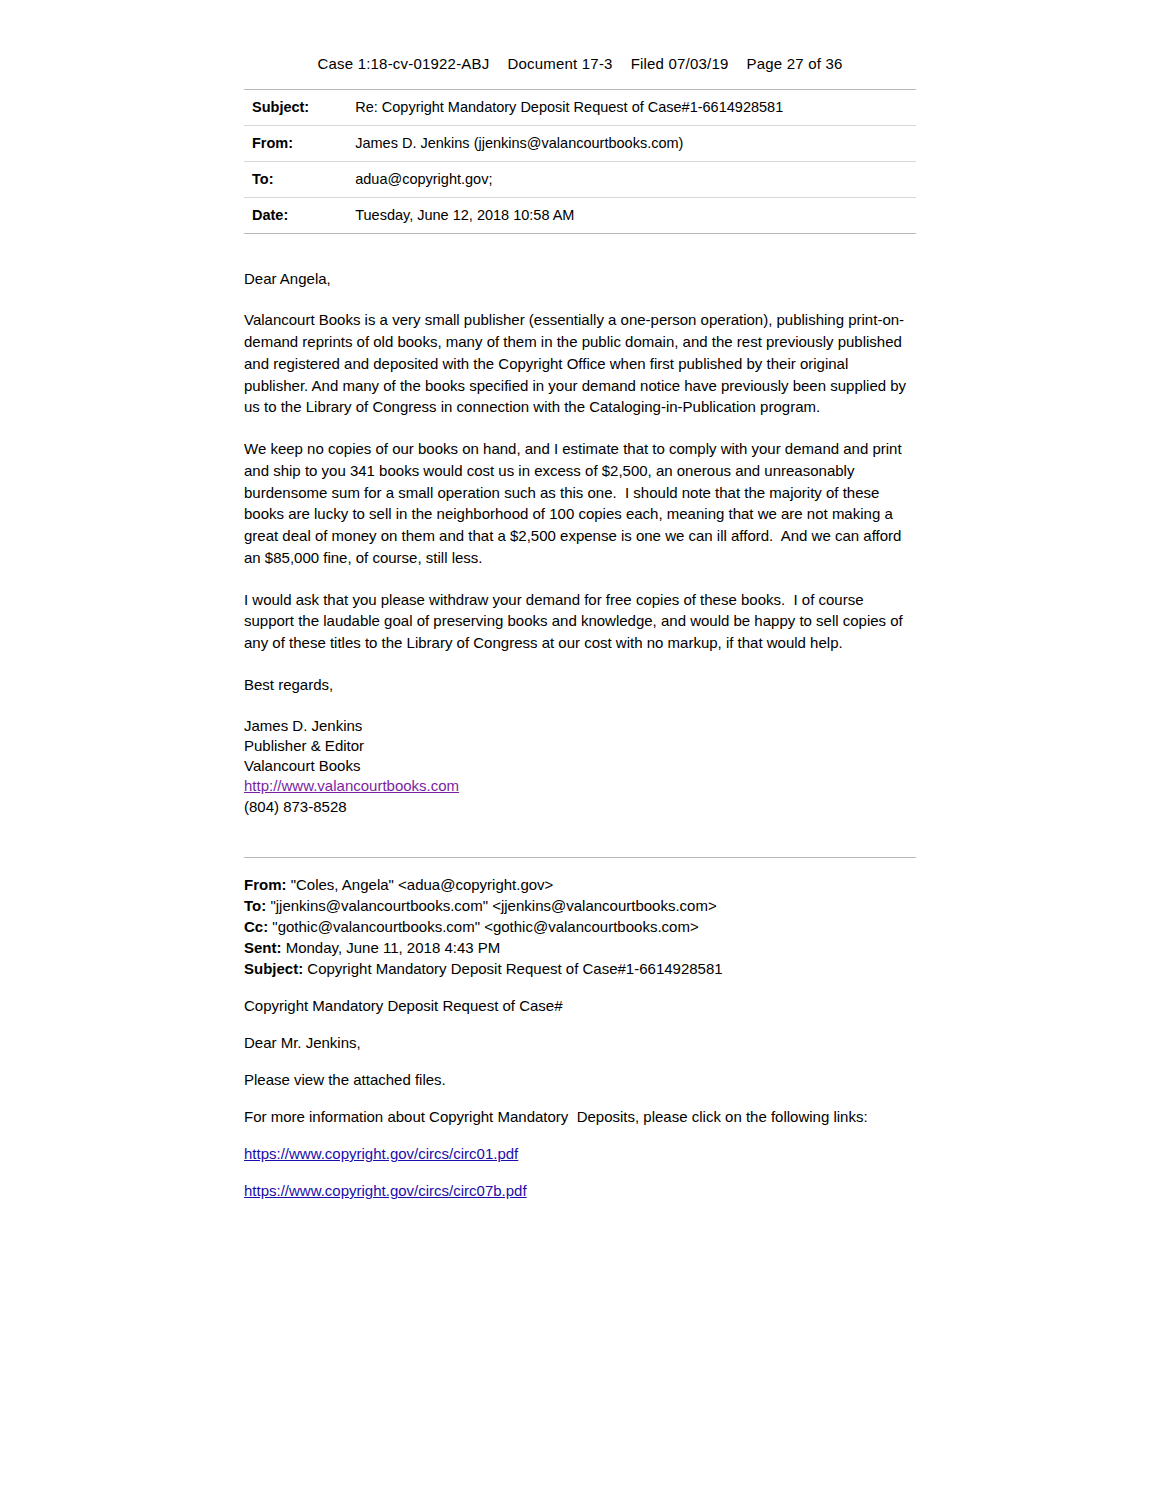Case 1:18-cv-01922-ABJ Document 17-3 Filed 07/03/19 Page 27 of 36
| Subject: | Re: Copyright Mandatory Deposit Request of Case#1-6614928581 |
| From: | James D. Jenkins (jjenkins@valancourtbooks.com) |
| To: | adua@copyright.gov; |
| Date: | Tuesday, June 12, 2018 10:58 AM |
Dear Angela,
Valancourt Books is a very small publisher (essentially a one-person operation), publishing print-on-demand reprints of old books, many of them in the public domain, and the rest previously published and registered and deposited with the Copyright Office when first published by their original publisher. And many of the books specified in your demand notice have previously been supplied by us to the Library of Congress in connection with the Cataloging-in-Publication program.
We keep no copies of our books on hand, and I estimate that to comply with your demand and print and ship to you 341 books would cost us in excess of $2,500, an onerous and unreasonably burdensome sum for a small operation such as this one. I should note that the majority of these books are lucky to sell in the neighborhood of 100 copies each, meaning that we are not making a great deal of money on them and that a $2,500 expense is one we can ill afford. And we can afford an $85,000 fine, of course, still less.
I would ask that you please withdraw your demand for free copies of these books. I of course support the laudable goal of preserving books and knowledge, and would be happy to sell copies of any of these titles to the Library of Congress at our cost with no markup, if that would help.
Best regards,
James D. Jenkins
Publisher & Editor
Valancourt Books
http://www.valancourtbooks.com
(804) 873-8528
From: "Coles, Angela" <adua@copyright.gov>
To: "jjenkins@valancourtbooks.com" <jjenkins@valancourtbooks.com>
Cc: "gothic@valancourtbooks.com" <gothic@valancourtbooks.com>
Sent: Monday, June 11, 2018 4:43 PM
Subject: Copyright Mandatory Deposit Request of Case#1-6614928581
Copyright Mandatory Deposit Request of Case#
Dear Mr. Jenkins,
Please view the attached files.
For more information about Copyright Mandatory Deposits, please click on the following links:
https://www.copyright.gov/circs/circ01.pdf
https://www.copyright.gov/circs/circ07b.pdf